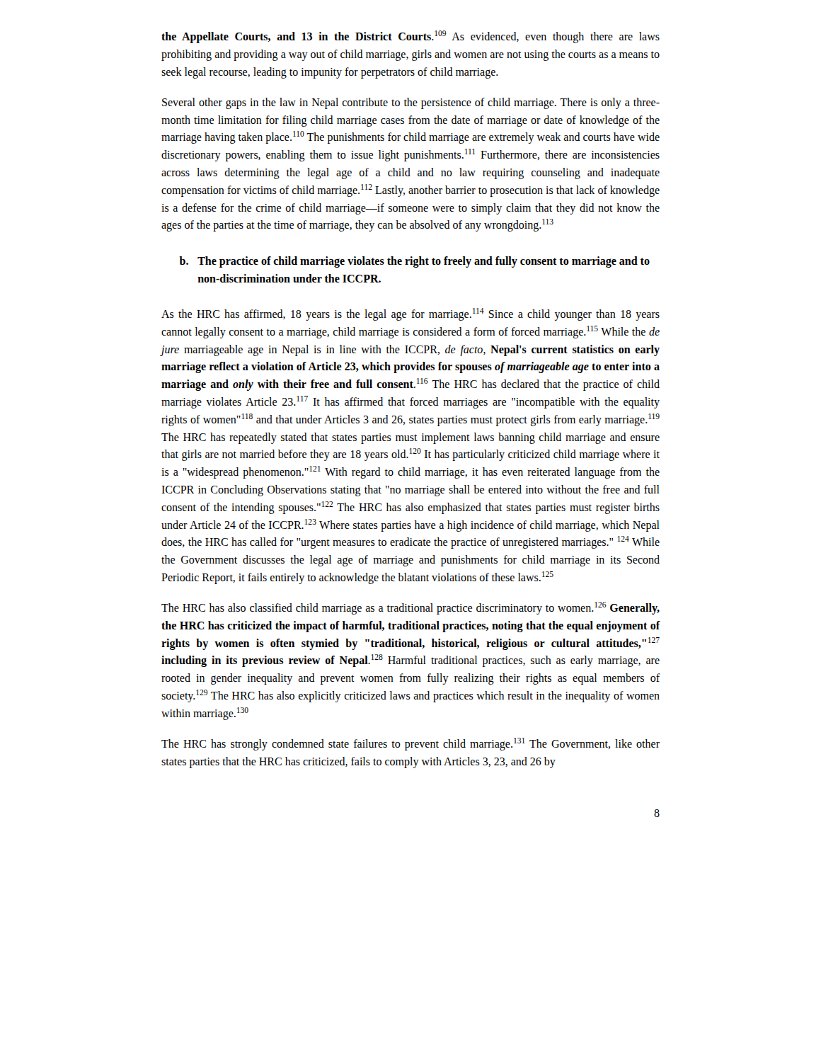the Appellate Courts, and 13 in the District Courts.109 As evidenced, even though there are laws prohibiting and providing a way out of child marriage, girls and women are not using the courts as a means to seek legal recourse, leading to impunity for perpetrators of child marriage.
Several other gaps in the law in Nepal contribute to the persistence of child marriage. There is only a three-month time limitation for filing child marriage cases from the date of marriage or date of knowledge of the marriage having taken place.110 The punishments for child marriage are extremely weak and courts have wide discretionary powers, enabling them to issue light punishments.111 Furthermore, there are inconsistencies across laws determining the legal age of a child and no law requiring counseling and inadequate compensation for victims of child marriage.112 Lastly, another barrier to prosecution is that lack of knowledge is a defense for the crime of child marriage—if someone were to simply claim that they did not know the ages of the parties at the time of marriage, they can be absolved of any wrongdoing.113
b. The practice of child marriage violates the right to freely and fully consent to marriage and to non-discrimination under the ICCPR.
As the HRC has affirmed, 18 years is the legal age for marriage.114 Since a child younger than 18 years cannot legally consent to a marriage, child marriage is considered a form of forced marriage.115 While the de jure marriageable age in Nepal is in line with the ICCPR, de facto, Nepal's current statistics on early marriage reflect a violation of Article 23, which provides for spouses of marriageable age to enter into a marriage and only with their free and full consent.116 The HRC has declared that the practice of child marriage violates Article 23.117 It has affirmed that forced marriages are "incompatible with the equality rights of women"118 and that under Articles 3 and 26, states parties must protect girls from early marriage.119 The HRC has repeatedly stated that states parties must implement laws banning child marriage and ensure that girls are not married before they are 18 years old.120 It has particularly criticized child marriage where it is a "widespread phenomenon."121 With regard to child marriage, it has even reiterated language from the ICCPR in Concluding Observations stating that "no marriage shall be entered into without the free and full consent of the intending spouses."122 The HRC has also emphasized that states parties must register births under Article 24 of the ICCPR.123 Where states parties have a high incidence of child marriage, which Nepal does, the HRC has called for "urgent measures to eradicate the practice of unregistered marriages." 124 While the Government discusses the legal age of marriage and punishments for child marriage in its Second Periodic Report, it fails entirely to acknowledge the blatant violations of these laws.125
The HRC has also classified child marriage as a traditional practice discriminatory to women.126 Generally, the HRC has criticized the impact of harmful, traditional practices, noting that the equal enjoyment of rights by women is often stymied by "traditional, historical, religious or cultural attitudes,"127 including in its previous review of Nepal.128 Harmful traditional practices, such as early marriage, are rooted in gender inequality and prevent women from fully realizing their rights as equal members of society.129 The HRC has also explicitly criticized laws and practices which result in the inequality of women within marriage.130
The HRC has strongly condemned state failures to prevent child marriage.131 The Government, like other states parties that the HRC has criticized, fails to comply with Articles 3, 23, and 26 by
8